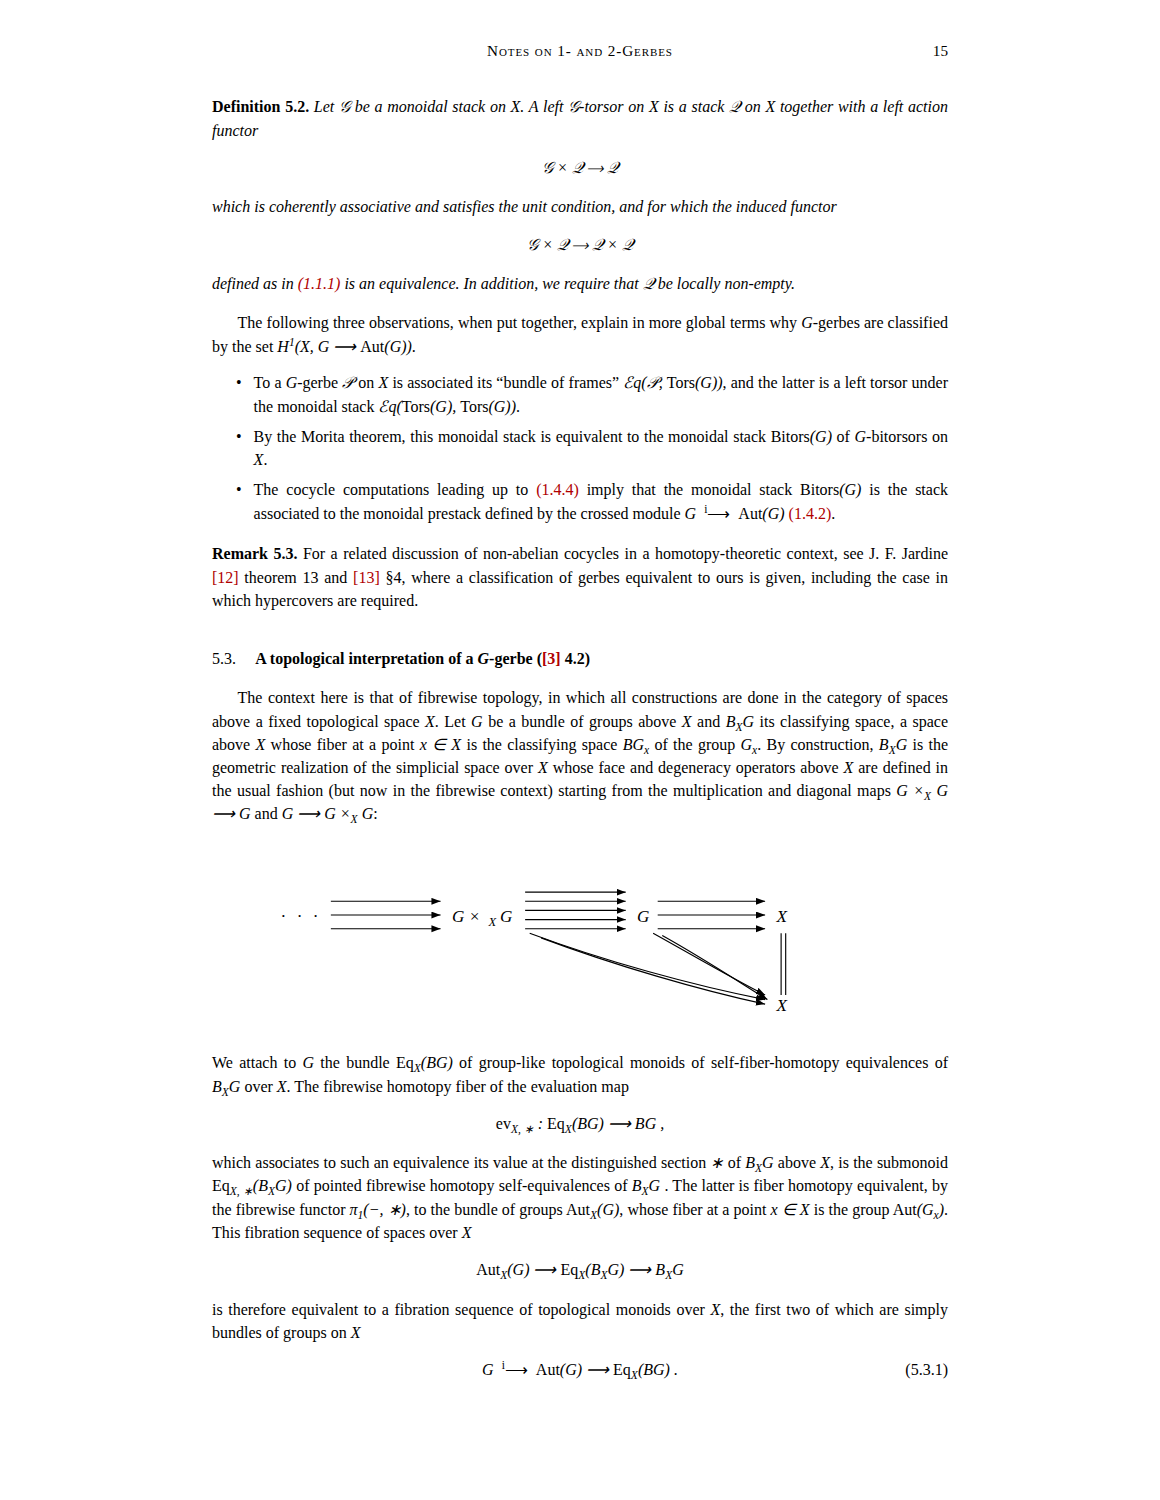Notes on 1- and 2-Gerbes 15
Definition 5.2. Let 𝒢 be a monoidal stack on X. A left 𝒢-torsor on X is a stack 𝒬 on X together with a left action functor
𝒢 × 𝒬 ⟶ 𝒬
which is coherently associative and satisfies the unit condition, and for which the induced functor
𝒢 × 𝒬 ⟶ 𝒬 × 𝒬
defined as in (1.1.1) is an equivalence. In addition, we require that 𝒬 be locally non-empty.
The following three observations, when put together, explain in more global terms why G-gerbes are classified by the set H1(X, G ⟶ Aut(G)).
To a G-gerbe 𝒫 on X is associated its “bundle of frames” ℰq(𝒫, Tors(G)), and the latter is a left torsor under the monoidal stack ℰq(Tors(G), Tors(G)).
By the Morita theorem, this monoidal stack is equivalent to the monoidal stack Bitors(G) of G-bitorsors on X.
The cocycle computations leading up to (1.4.4) imply that the monoidal stack Bitors(G) is the stack associated to the monoidal prestack defined by the crossed module G i⟶ Aut(G) (1.4.2).
Remark 5.3. For a related discussion of non-abelian cocycles in a homotopy-theoretic context, see J. F. Jardine [12] theorem 13 and [13] §4, where a classification of gerbes equivalent to ours is given, including the case in which hypercovers are required.
5.3. A topological interpretation of a G-gerbe ([3] 4.2)
The context here is that of fibrewise topology, in which all constructions are done in the category of spaces above a fixed topological space X. Let G be a bundle of groups above X and BXG its classifying space, a space above X whose fiber at a point x ∈ X is the classifying space BGx of the group Gx. By construction, BXG is the geometric realization of the simplicial space over X whose face and degeneracy operators above X are defined in the usual fashion (but now in the fibrewise context) starting from the multiplication and diagonal maps G ×X G ⟶ G and G ⟶ G ×X G:
· · · G × X G G X X
We attach to G the bundle EqX(BG) of group-like topological monoids of self-fiber-homotopy equivalences of BXG over X. The fibrewise homotopy fiber of the evaluation map
evX, ∗ : EqX(BG) ⟶ BG ,
which associates to such an equivalence its value at the distinguished section ∗ of BXG above X, is the submonoid EqX, ∗(BXG) of pointed fibrewise homotopy self-equivalences of BXG . The latter is fiber homotopy equivalent, by the fibrewise functor π1(−, ∗), to the bundle of groups AutX(G), whose fiber at a point x ∈ X is the group Aut(Gx). This fibration sequence of spaces over X
AutX(G) ⟶ EqX(BXG) ⟶ BXG
is therefore equivalent to a fibration sequence of topological monoids over X, the first two of which are simply bundles of groups on X
G i⟶ Aut(G) ⟶ EqX(BG) . (5.3.1)